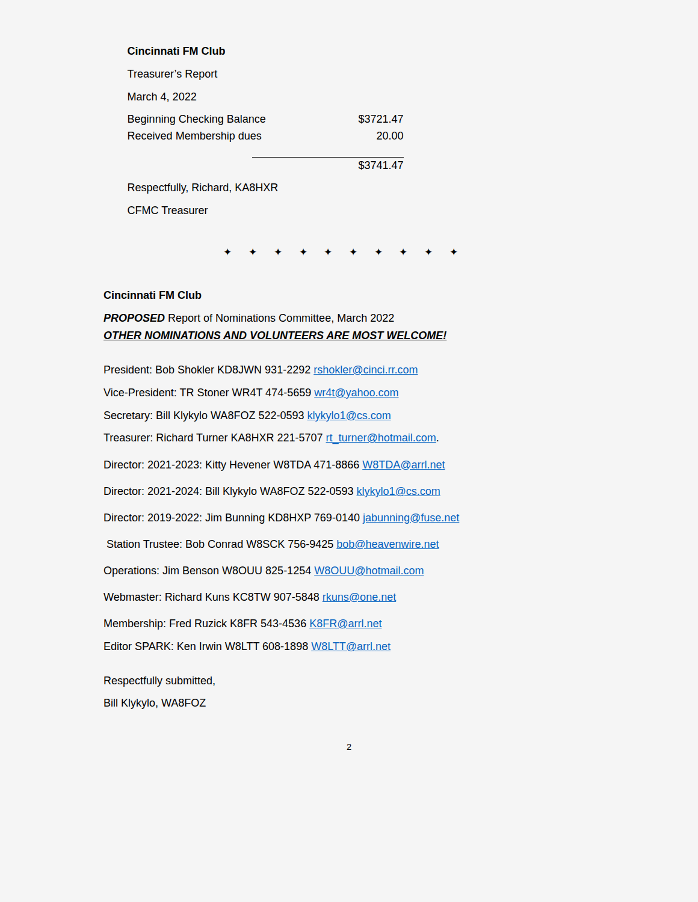Cincinnati FM Club
Treasurer’s Report
March 4, 2022
Beginning Checking Balance $3721.47
Received Membership dues 20.00
$3741.47
Respectfully, Richard, KA8HXR
CFMC Treasurer
✦✦✦✦✦✦✦✦✦✦
Cincinnati FM Club
PROPOSED Report of Nominations Committee, March 2022
OTHER NOMINATIONS AND VOLUNTEERS ARE MOST WELCOME!
President: Bob Shokler KD8JWN 931-2292 rshokler@cinci.rr.com
Vice-President: TR Stoner WR4T 474-5659 wr4t@yahoo.com
Secretary: Bill Klykylo WA8FOZ 522-0593 klykylo1@cs.com
Treasurer: Richard Turner KA8HXR 221-5707 rt_turner@hotmail.com.
Director: 2021-2023: Kitty Hevener W8TDA 471-8866 W8TDA@arrl.net
Director: 2021-2024: Bill Klykylo WA8FOZ 522-0593 klykylo1@cs.com
Director: 2019-2022: Jim Bunning KD8HXP 769-0140 jabunning@fuse.net
Station Trustee: Bob Conrad W8SCK 756-9425 bob@heavenwire.net
Operations: Jim Benson W8OUU 825-1254 W8OUU@hotmail.com
Webmaster: Richard Kuns KC8TW 907-5848 rkuns@one.net
Membership: Fred Ruzick K8FR 543-4536 K8FR@arrl.net
Editor SPARK: Ken Irwin W8LTT 608-1898 W8LTT@arrl.net
Respectfully submitted,
Bill Klykylo, WA8FOZ
2